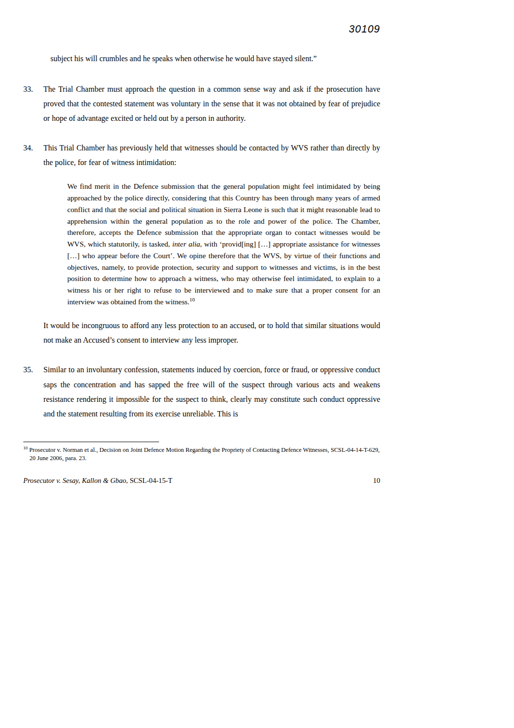30109
subject his will crumbles and he speaks when otherwise he would have stayed silent.”
33. The Trial Chamber must approach the question in a common sense way and ask if the prosecution have proved that the contested statement was voluntary in the sense that it was not obtained by fear of prejudice or hope of advantage excited or held out by a person in authority.
34. This Trial Chamber has previously held that witnesses should be contacted by WVS rather than directly by the police, for fear of witness intimidation:
We find merit in the Defence submission that the general population might feel intimidated by being approached by the police directly, considering that this Country has been through many years of armed conflict and that the social and political situation in Sierra Leone is such that it might reasonable lead to apprehension within the general population as to the role and power of the police. The Chamber, therefore, accepts the Defence submission that the appropriate organ to contact witnesses would be WVS, which statutorily, is tasked, inter alia, with ‘provid[ing] […] appropriate assistance for witnesses […] who appear before the Court’. We opine therefore that the WVS, by virtue of their functions and objectives, namely, to provide protection, security and support to witnesses and victims, is in the best position to determine how to approach a witness, who may otherwise feel intimidated, to explain to a witness his or her right to refuse to be interviewed and to make sure that a proper consent for an interview was obtained from the witness.10
It would be incongruous to afford any less protection to an accused, or to hold that similar situations would not make an Accused’s consent to interview any less improper.
35. Similar to an involuntary confession, statements induced by coercion, force or fraud, or oppressive conduct saps the concentration and has sapped the free will of the suspect through various acts and weakens resistance rendering it impossible for the suspect to think, clearly may constitute such conduct oppressive and the statement resulting from its exercise unreliable. This is
10 Prosecutor v. Norman et al., Decision on Joint Defence Motion Regarding the Propriety of Contacting Defence Witnesses, SCSL-04-14-T-629, 20 June 2006, para. 23.
Prosecutor v. Sesay, Kallon & Gbao, SCSL-04-15-T 10